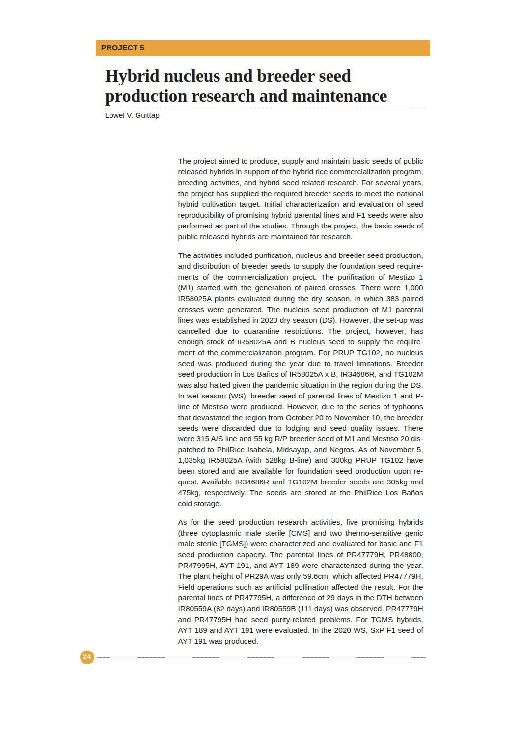PROJECT 5
Hybrid nucleus and breeder seed
production research and maintenance
Lowel V. Guittap
The project aimed to produce, supply and maintain basic seeds of public released hybrids in support of the hybrid rice commercialization program, breeding activities, and hybrid seed related research. For several years, the project has supplied the required breeder seeds to meet the national hybrid cultivation target. Initial characterization and evaluation of seed reproducibility of promising hybrid parental lines and F1 seeds were also performed as part of the studies. Through the project, the basic seeds of public released hybrids are maintained for research.
The activities included purification, nucleus and breeder seed production, and distribution of breeder seeds to supply the foundation seed requirements of the commercialization project. The purification of Mestizo 1 (M1) started with the generation of paired crosses. There were 1,000 IR58025A plants evaluated during the dry season, in which 383 paired crosses were generated. The nucleus seed production of M1 parental lines was established in 2020 dry season (DS). However, the set-up was cancelled due to quarantine restrictions. The project, however, has enough stock of IR58025A and B nucleus seed to supply the requirement of the commercialization program. For PRUP TG102, no nucleus seed was produced during the year due to travel limitations. Breeder seed production in Los Baños of IR58025A x B, IR34686R, and TG102M was also halted given the pandemic situation in the region during the DS. In wet season (WS), breeder seed of parental lines of Mestizo 1 and P-line of Mestiso were produced. However, due to the series of typhoons that devastated the region from October 20 to November 10, the breeder seeds were discarded due to lodging and seed quality issues. There were 315 A/S line and 55 kg R/P breeder seed of M1 and Mestiso 20 dispatched to PhilRice Isabela, Midsayap, and Negros. As of November 5, 1,035kg IR58025A (with 528kg B-line) and 300kg PRUP TG102 have been stored and are available for foundation seed production upon request. Available IR34686R and TG102M breeder seeds are 305kg and 475kg, respectively. The seeds are stored at the PhilRice Los Baños cold storage.
As for the seed production research activities, five promising hybrids (three cytoplasmic male sterile [CMS] and two thermo-sensitive genic male sterile [TGMS]) were characterized and evaluated for basic and F1 seed production capacity. The parental lines of PR47779H, PR48800, PR47995H, AYT 191, and AYT 189 were characterized during the year. The plant height of PR29A was only 59.6cm, which affected PR47779H. Field operations such as artificial pollination affected the result. For the parental lines of PR47795H, a difference of 29 days in the DTH between IR80559A (82 days) and IR80559B (111 days) was observed. PR47779H and PR47795H had seed purity-related problems. For TGMS hybrids, AYT 189 and AYT 191 were evaluated. In the 2020 WS, SxP F1 seed of AYT 191 was produced.
24